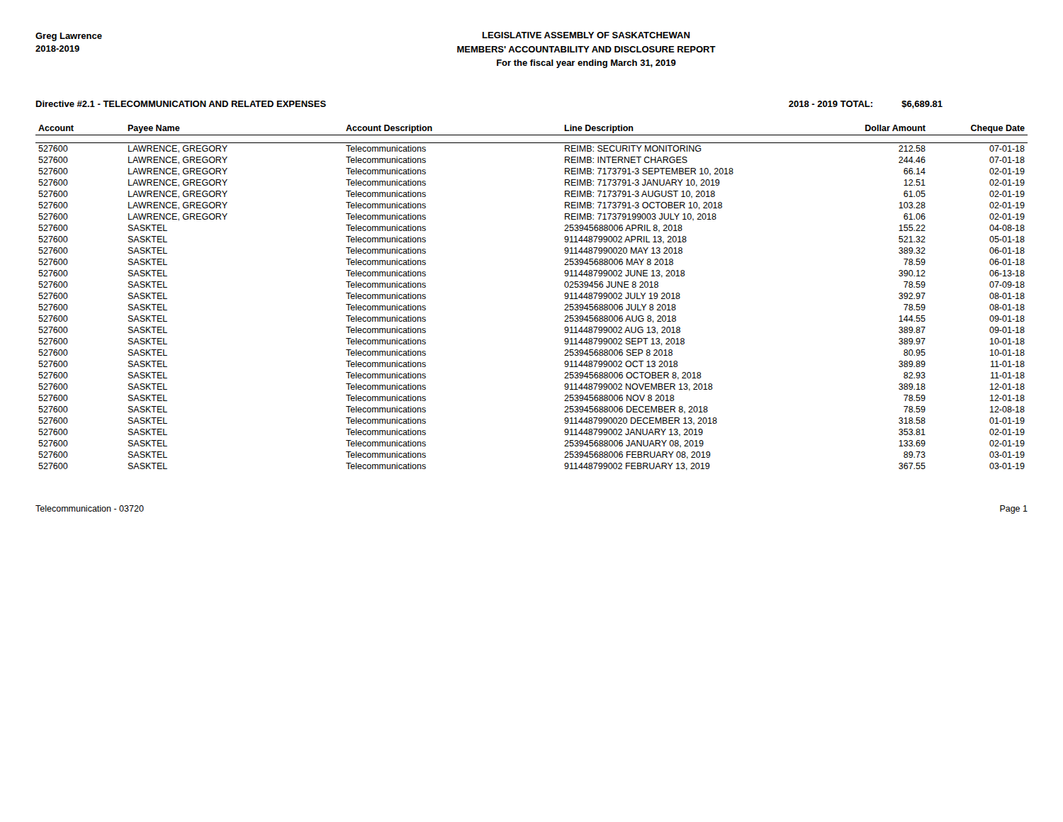Greg Lawrence
2018-2019
LEGISLATIVE ASSEMBLY OF SASKATCHEWAN
MEMBERS' ACCOUNTABILITY AND DISCLOSURE REPORT
For the fiscal year ending March 31, 2019
Directive #2.1 - TELECOMMUNICATION AND RELATED EXPENSES
2018 - 2019 TOTAL: $6,689.81
| Account | Payee Name | Account Description | Line Description | Dollar Amount | Cheque Date |
| --- | --- | --- | --- | --- | --- |
| 527600 | LAWRENCE, GREGORY | Telecommunications | REIMB: SECURITY MONITORING | 212.58 | 07-01-18 |
| 527600 | LAWRENCE, GREGORY | Telecommunications | REIMB: INTERNET CHARGES | 244.46 | 07-01-18 |
| 527600 | LAWRENCE, GREGORY | Telecommunications | REIMB: 7173791-3 SEPTEMBER 10, 2018 | 66.14 | 02-01-19 |
| 527600 | LAWRENCE, GREGORY | Telecommunications | REIMB: 7173791-3 JANUARY 10, 2019 | 12.51 | 02-01-19 |
| 527600 | LAWRENCE, GREGORY | Telecommunications | REIMB: 7173791-3 AUGUST 10, 2018 | 61.05 | 02-01-19 |
| 527600 | LAWRENCE, GREGORY | Telecommunications | REIMB: 7173791-3 OCTOBER 10, 2018 | 103.28 | 02-01-19 |
| 527600 | LAWRENCE, GREGORY | Telecommunications | REIMB: 717379199003 JULY 10, 2018 | 61.06 | 02-01-19 |
| 527600 | SASKTEL | Telecommunications | 253945688006 APRIL 8, 2018 | 155.22 | 04-08-18 |
| 527600 | SASKTEL | Telecommunications | 911448799002 APRIL 13, 2018 | 521.32 | 05-01-18 |
| 527600 | SASKTEL | Telecommunications | 9114487990020 MAY 13 2018 | 389.32 | 06-01-18 |
| 527600 | SASKTEL | Telecommunications | 253945688006 MAY 8 2018 | 78.59 | 06-01-18 |
| 527600 | SASKTEL | Telecommunications | 911448799002 JUNE 13, 2018 | 390.12 | 06-13-18 |
| 527600 | SASKTEL | Telecommunications | 02539456 JUNE 8 2018 | 78.59 | 07-09-18 |
| 527600 | SASKTEL | Telecommunications | 911448799002 JULY 19 2018 | 392.97 | 08-01-18 |
| 527600 | SASKTEL | Telecommunications | 253945688006 JULY 8 2018 | 78.59 | 08-01-18 |
| 527600 | SASKTEL | Telecommunications | 253945688006 AUG 8, 2018 | 144.55 | 09-01-18 |
| 527600 | SASKTEL | Telecommunications | 911448799002 AUG 13, 2018 | 389.87 | 09-01-18 |
| 527600 | SASKTEL | Telecommunications | 911448799002 SEPT 13, 2018 | 389.97 | 10-01-18 |
| 527600 | SASKTEL | Telecommunications | 253945688006 SEP 8 2018 | 80.95 | 10-01-18 |
| 527600 | SASKTEL | Telecommunications | 911448799002 OCT 13 2018 | 389.89 | 11-01-18 |
| 527600 | SASKTEL | Telecommunications | 253945688006 OCTOBER 8, 2018 | 82.93 | 11-01-18 |
| 527600 | SASKTEL | Telecommunications | 911448799002 NOVEMBER 13, 2018 | 389.18 | 12-01-18 |
| 527600 | SASKTEL | Telecommunications | 253945688006 NOV 8 2018 | 78.59 | 12-01-18 |
| 527600 | SASKTEL | Telecommunications | 253945688006 DECEMBER 8, 2018 | 78.59 | 12-08-18 |
| 527600 | SASKTEL | Telecommunications | 9114487990020 DECEMBER 13, 2018 | 318.58 | 01-01-19 |
| 527600 | SASKTEL | Telecommunications | 911448799002 JANUARY 13, 2019 | 353.81 | 02-01-19 |
| 527600 | SASKTEL | Telecommunications | 253945688006 JANUARY 08, 2019 | 133.69 | 02-01-19 |
| 527600 | SASKTEL | Telecommunications | 253945688006 FEBRUARY 08, 2019 | 89.73 | 03-01-19 |
| 527600 | SASKTEL | Telecommunications | 911448799002 FEBRUARY 13, 2019 | 367.55 | 03-01-19 |
Telecommunication - 03720
Page 1